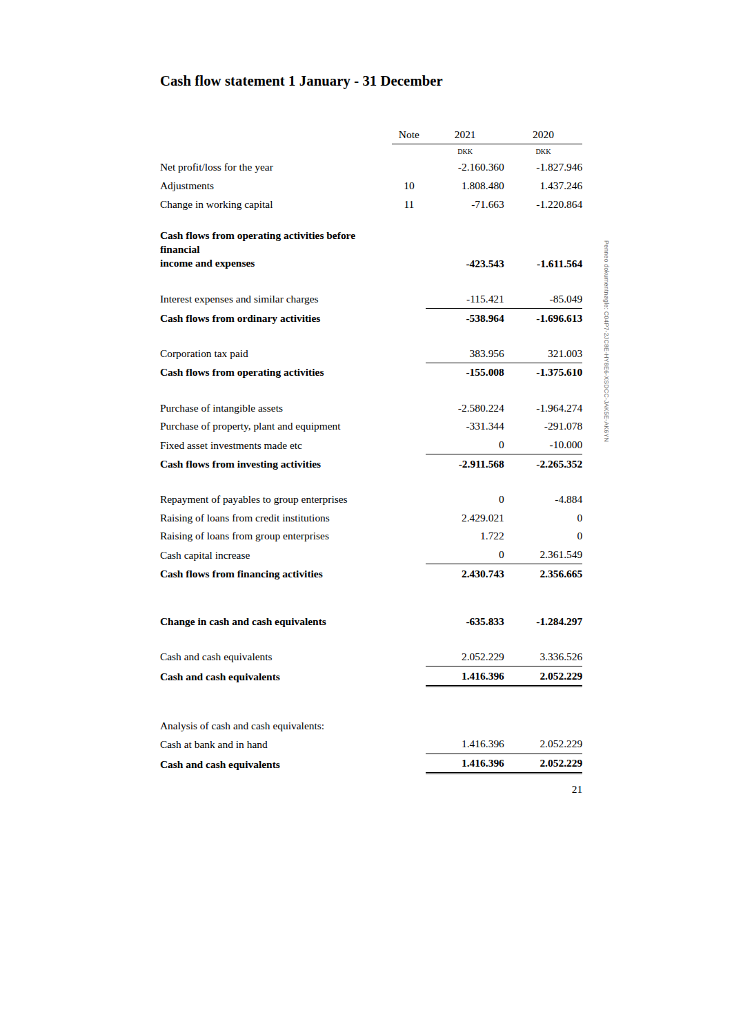Cash flow statement 1 January - 31 December
| | Note | 2021 | 2020 |
| | | DKK | DKK |
| Net profit/loss for the year | | -2.160.360 | -1.827.946 |
| Adjustments | 10 | 1.808.480 | 1.437.246 |
| Change in working capital | 11 | -71.663 | -1.220.864 |
| Cash flows from operating activities before financial income and expenses | | -423.543 | -1.611.564 |
| Interest expenses and similar charges | | -115.421 | -85.049 |
| Cash flows from ordinary activities | | -538.964 | -1.696.613 |
| Corporation tax paid | | 383.956 | 321.003 |
| Cash flows from operating activities | | -155.008 | -1.375.610 |
| Purchase of intangible assets | | -2.580.224 | -1.964.274 |
| Purchase of property, plant and equipment | | -331.344 | -291.078 |
| Fixed asset investments made etc | | 0 | -10.000 |
| Cash flows from investing activities | | -2.911.568 | -2.265.352 |
| Repayment of payables to group enterprises | | 0 | -4.884 |
| Raising of loans from credit institutions | | 2.429.021 | 0 |
| Raising of loans from group enterprises | | 1.722 | 0 |
| Cash capital increase | | 0 | 2.361.549 |
| Cash flows from financing activities | | 2.430.743 | 2.356.665 |
| Change in cash and cash equivalents | | -635.833 | -1.284.297 |
| Cash and cash equivalents | | 2.052.229 | 3.336.526 |
| Cash and cash equivalents | | 1.416.396 | 2.052.229 |
| Analysis of cash and cash equivalents: | | | |
| Cash at bank and in hand | | 1.416.396 | 2.052.229 |
| Cash and cash equivalents | | 1.416.396 | 2.052.229 |
Penneo dokumentnøgle: C04P7-2JC8E-HY8E6-XSDCC-JAK5E-AK6YN
21